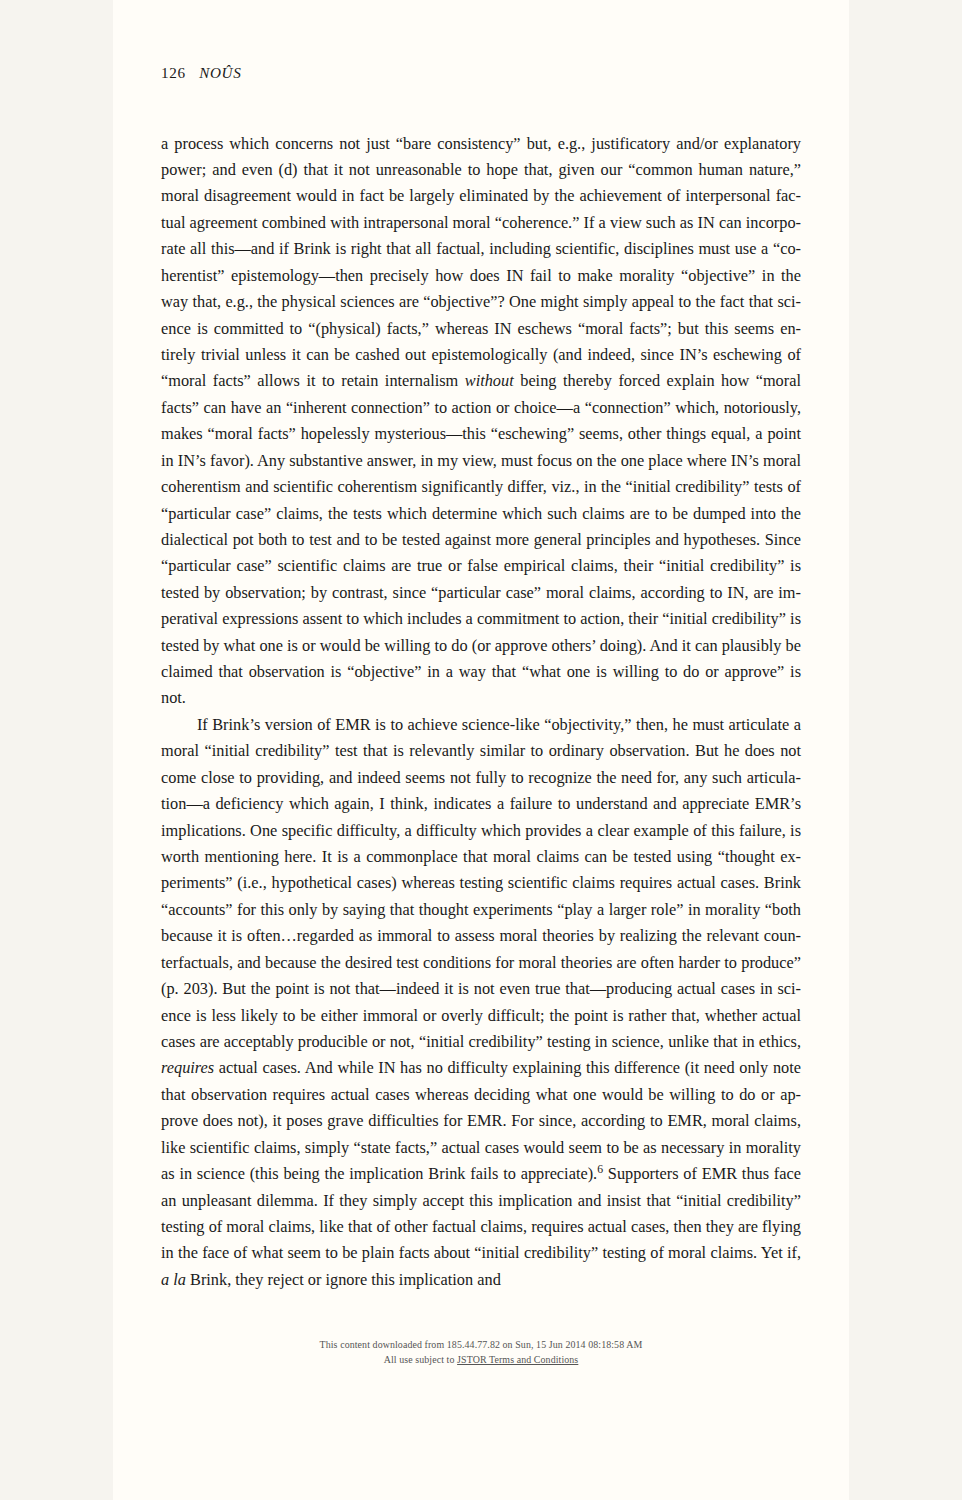126 NOÛS
a process which concerns not just “bare consistency” but, e.g., justificatory and/or explanatory power; and even (d) that it not unreasonable to hope that, given our “common human nature,” moral disagreement would in fact be largely eliminated by the achievement of interpersonal factual agreement combined with intrapersonal moral “coherence.” If a view such as IN can incorporate all this—and if Brink is right that all factual, including scientific, disciplines must use a “coherentist” epistemology—then precisely how does IN fail to make morality “objective” in the way that, e.g., the physical sciences are “objective”? One might simply appeal to the fact that science is committed to “(physical) facts,” whereas IN eschews “moral facts”; but this seems entirely trivial unless it can be cashed out epistemologically (and indeed, since IN’s eschewing of “moral facts” allows it to retain internalism without being thereby forced explain how “moral facts” can have an “inherent connection” to action or choice—a “connection” which, notoriously, makes “moral facts” hopelessly mysterious—this “eschewing” seems, other things equal, a point in IN’s favor). Any substantive answer, in my view, must focus on the one place where IN’s moral coherentism and scientific coherentism significantly differ, viz., in the “initial credibility” tests of “particular case” claims, the tests which determine which such claims are to be dumped into the dialectical pot both to test and to be tested against more general principles and hypotheses. Since “particular case” scientific claims are true or false empirical claims, their “initial credibility” is tested by observation; by contrast, since “particular case” moral claims, according to IN, are imperatival expressions assent to which includes a commitment to action, their “initial credibility” is tested by what one is or would be willing to do (or approve others’ doing). And it can plausibly be claimed that observation is “objective” in a way that “what one is willing to do or approve” is not.
If Brink’s version of EMR is to achieve science-like “objectivity,” then, he must articulate a moral “initial credibility” test that is relevantly similar to ordinary observation. But he does not come close to providing, and indeed seems not fully to recognize the need for, any such articulation—a deficiency which again, I think, indicates a failure to understand and appreciate EMR’s implications. One specific difficulty, a difficulty which provides a clear example of this failure, is worth mentioning here. It is a commonplace that moral claims can be tested using “thought experiments” (i.e., hypothetical cases) whereas testing scientific claims requires actual cases. Brink “accounts” for this only by saying that thought experiments “play a larger role” in morality “both because it is often…regarded as immoral to assess moral theories by realizing the relevant counterfactuals, and because the desired test conditions for moral theories are often harder to produce” (p. 203). But the point is not that—indeed it is not even true that—producing actual cases in science is less likely to be either immoral or overly difficult; the point is rather that, whether actual cases are acceptably producible or not, “initial credibility” testing in science, unlike that in ethics, requires actual cases. And while IN has no difficulty explaining this difference (it need only note that observation requires actual cases whereas deciding what one would be willing to do or approve does not), it poses grave difficulties for EMR. For since, according to EMR, moral claims, like scientific claims, simply “state facts,” actual cases would seem to be as necessary in morality as in science (this being the implication Brink fails to appreciate).6 Supporters of EMR thus face an unpleasant dilemma. If they simply accept this implication and insist that “initial credibility” testing of moral claims, like that of other factual claims, requires actual cases, then they are flying in the face of what seem to be plain facts about “initial credibility” testing of moral claims. Yet if, a la Brink, they reject or ignore this implication and
This content downloaded from 185.44.77.82 on Sun, 15 Jun 2014 08:18:58 AM
All use subject to JSTOR Terms and Conditions